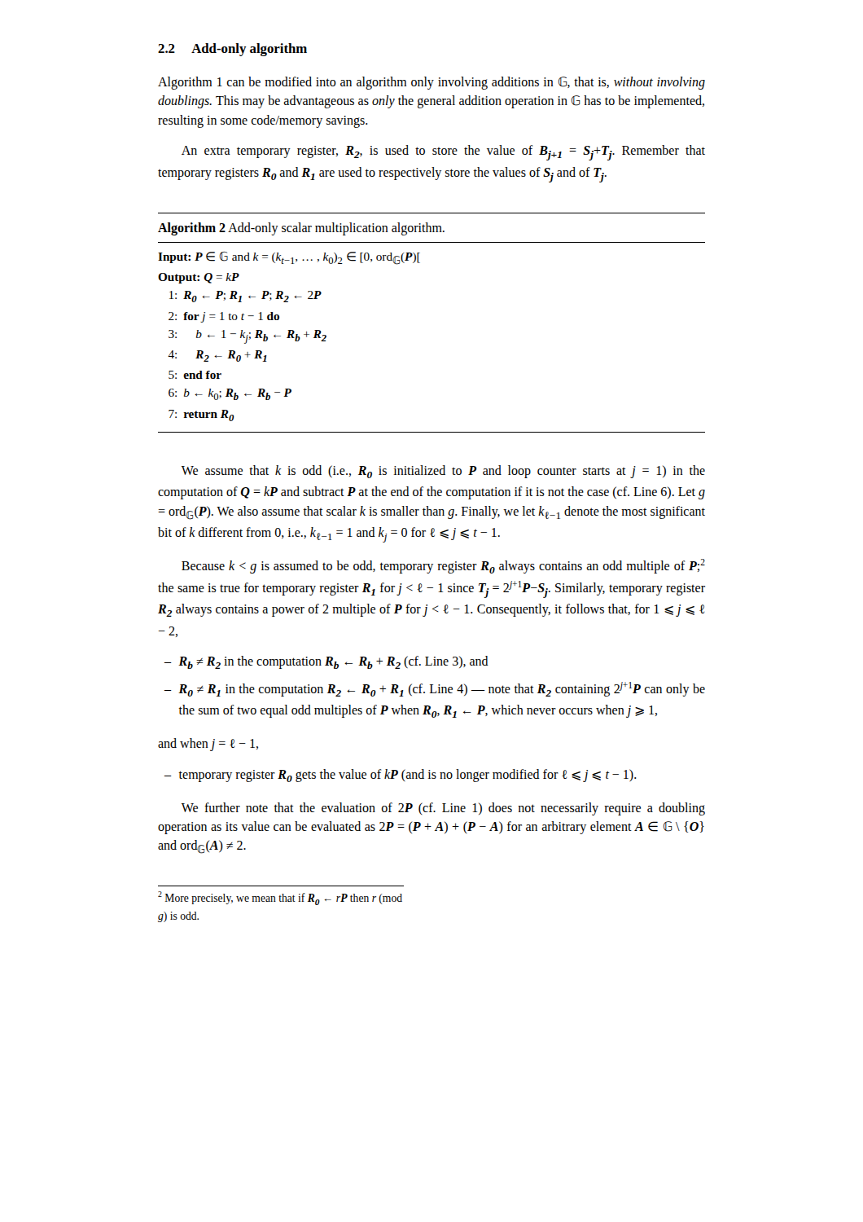2.2 Add-only algorithm
Algorithm 1 can be modified into an algorithm only involving additions in 𝔾, that is, without involving doublings. This may be advantageous as only the general addition operation in 𝔾 has to be implemented, resulting in some code/memory savings.
An extra temporary register, R2, is used to store the value of Bj+1 = Sj+Tj. Remember that temporary registers R0 and R1 are used to respectively store the values of Sj and of Tj.
Algorithm 2 Add-only scalar multiplication algorithm.
Input: P ∈ 𝔾 and k = (kt−1, … , k0)2 ∈ [0, ord𝔾(P)[
Output: Q = kP
1: R0 ← P; R1 ← P; R2 ← 2P
2: for j = 1 to t − 1 do
3: b ← 1 − kj; Rb ← Rb + R2
4: R2 ← R0 + R1
5: end for
6: b ← k0; Rb ← Rb − P
7: return R0
We assume that k is odd (i.e., R0 is initialized to P and loop counter starts at j = 1) in the computation of Q = kP and subtract P at the end of the computation if it is not the case (cf. Line 6). Let g = ord𝔾(P). We also assume that scalar k is smaller than g. Finally, we let kℓ−1 denote the most significant bit of k different from 0, i.e., kℓ−1 = 1 and kj = 0 for ℓ ⩽ j ⩽ t − 1.
Because k < g is assumed to be odd, temporary register R0 always contains an odd multiple of P;2 the same is true for temporary register R1 for j < ℓ − 1 since Tj = 2j+1P−Sj. Similarly, temporary register R2 always contains a power of 2 multiple of P for j < ℓ − 1. Consequently, it follows that, for 1 ⩽ j ⩽ ℓ − 2,
Rb ≠ R2 in the computation Rb ← Rb + R2 (cf. Line 3), and
R0 ≠ R1 in the computation R2 ← R0 + R1 (cf. Line 4) — note that R2 containing 2j+1P can only be the sum of two equal odd multiples of P when R0, R1 ← P, which never occurs when j ⩾ 1,
and when j = ℓ − 1,
temporary register R0 gets the value of kP (and is no longer modified for ℓ ⩽ j ⩽ t − 1).
We further note that the evaluation of 2P (cf. Line 1) does not necessarily require a doubling operation as its value can be evaluated as 2P = (P + A) + (P − A) for an arbitrary element A ∈ 𝔾 \ {O} and ord𝔾(A) ≠ 2.
2 More precisely, we mean that if R0 ← rP then r (mod g) is odd.